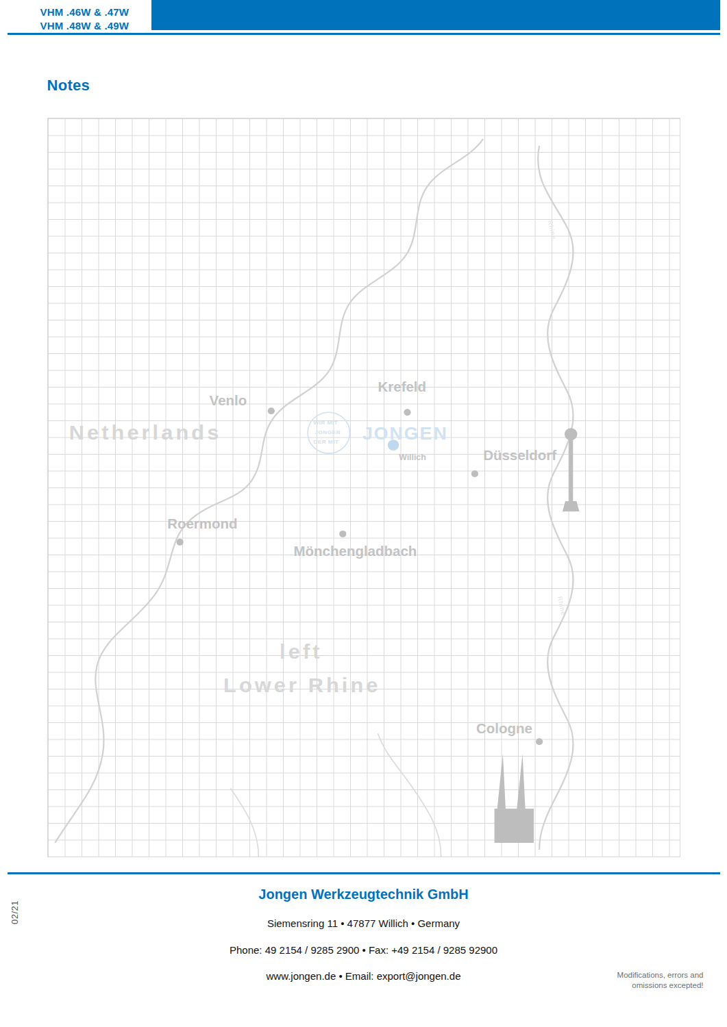VHM .46W & .47W
VHM .48W & .49W
Notes
Rhine Rhine Netherlands left Lower Rhine Venlo Krefeld Roermond Mönchengladbach Düsseldorf Cologne Willich WIR MIT JONGEN DER MIT JONGEN
02/21
Jongen Werkzeugtechnik GmbH
Siemensring 11 • 47877 Willich • Germany
Phone: 49 2154 / 9285 2900 • Fax: +49 2154 / 9285 92900
www.jongen.de • Email: export@jongen.de
Modifications, errors and
omissions excepted!